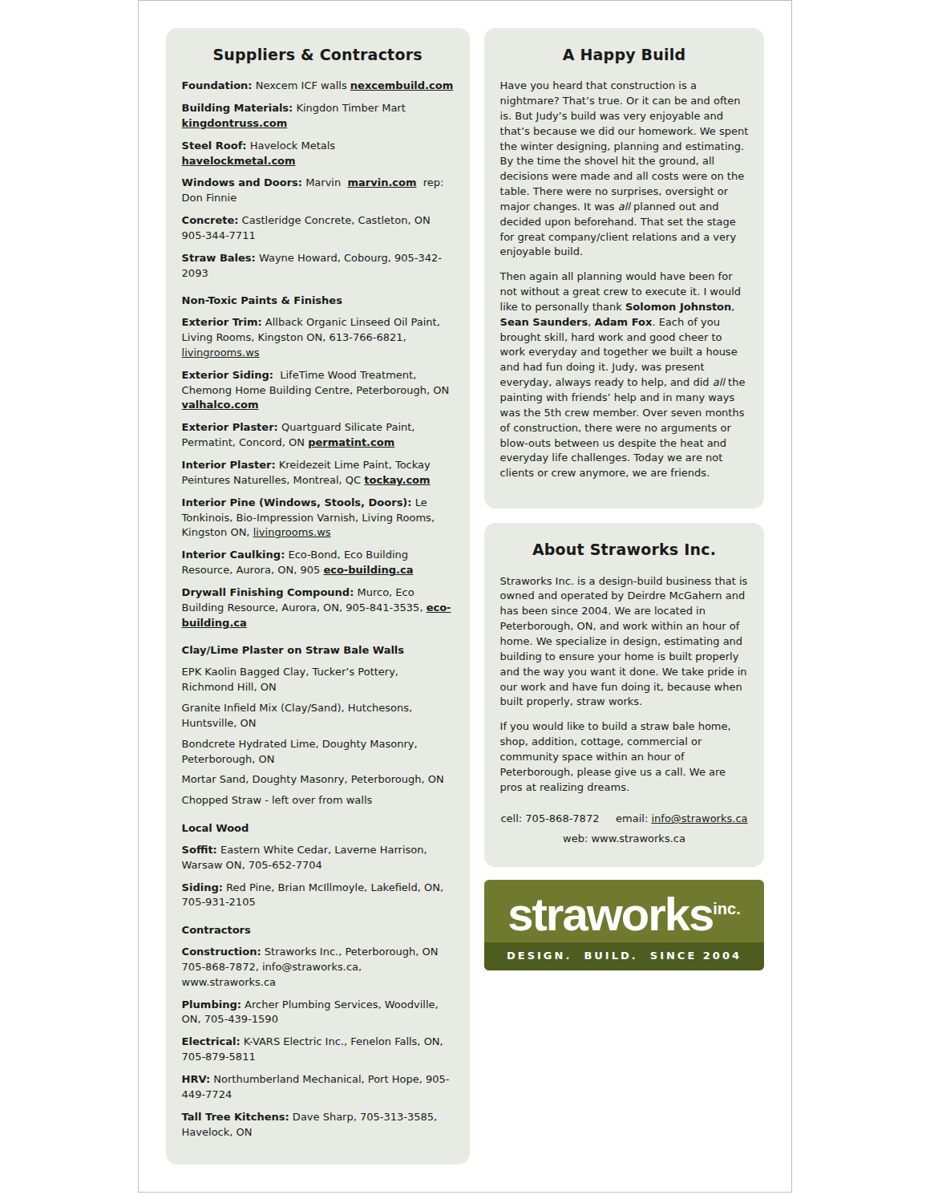Suppliers & Contractors
Foundation: Nexcem ICF walls nexcembuild.com
Building Materials: Kingdon Timber Mart kingdontruss.com
Steel Roof: Havelock Metals havelockmetal.com
Windows and Doors: Marvin marvin.com rep: Don Finnie
Concrete: Castleridge Concrete, Castleton, ON 905-344-7711
Straw Bales: Wayne Howard, Cobourg, 905-342-2093
Non-Toxic Paints & Finishes
Exterior Trim: Allback Organic Linseed Oil Paint, Living Rooms, Kingston ON, 613-766-6821, livingrooms.ws
Exterior Siding: LifeTime Wood Treatment, Chemong Home Building Centre, Peterborough, ON valhalco.com
Exterior Plaster: Quartguard Silicate Paint, Permatint, Concord, ON permatint.com
Interior Plaster: Kreidezeit Lime Paint, Tockay Peintures Naturelles, Montreal, QC tockay.com
Interior Pine (Windows, Stools, Doors): Le Tonkinois, Bio-Impression Varnish, Living Rooms, Kingston ON, livingrooms.ws
Interior Caulking: Eco-Bond, Eco Building Resource, Aurora, ON, 905 eco-building.ca
Drywall Finishing Compound: Murco, Eco Building Resource, Aurora, ON, 905-841-3535, eco-building.ca
Clay/Lime Plaster on Straw Bale Walls
EPK Kaolin Bagged Clay, Tucker’s Pottery, Richmond Hill, ON
Granite Infield Mix (Clay/Sand), Hutchesons, Huntsville, ON
Bondcrete Hydrated Lime, Doughty Masonry, Peterborough, ON
Mortar Sand, Doughty Masonry, Peterborough, ON
Chopped Straw - left over from walls
Local Wood
Soffit: Eastern White Cedar, Laverne Harrison, Warsaw ON, 705-652-7704
Siding: Red Pine, Brian McIllmoyle, Lakefield, ON, 705-931-2105
Contractors
Construction: Straworks Inc., Peterborough, ON 705-868-7872, info@straworks.ca, www.straworks.ca
Plumbing: Archer Plumbing Services, Woodville, ON, 705-439-1590
Electrical: K-VARS Electric Inc., Fenelon Falls, ON, 705-879-5811
HRV: Northumberland Mechanical, Port Hope, 905-449-7724
Tall Tree Kitchens: Dave Sharp, 705-313-3585, Havelock, ON
A Happy Build
Have you heard that construction is a nightmare? That’s true. Or it can be and often is. But Judy’s build was very enjoyable and that’s because we did our homework. We spent the winter designing, planning and estimating. By the time the shovel hit the ground, all decisions were made and all costs were on the table. There were no surprises, oversight or major changes. It was all planned out and decided upon beforehand. That set the stage for great company/client relations and a very enjoyable build.
Then again all planning would have been for not without a great crew to execute it. I would like to personally thank Solomon Johnston, Sean Saunders, Adam Fox. Each of you brought skill, hard work and good cheer to work everyday and together we built a house and had fun doing it. Judy, was present everyday, always ready to help, and did all the painting with friends’ help and in many ways was the 5th crew member. Over seven months of construction, there were no arguments or blow-outs between us despite the heat and everyday life challenges. Today we are not clients or crew anymore, we are friends.
About Straworks Inc.
Straworks Inc. is a design-build business that is owned and operated by Deirdre McGahern and has been since 2004. We are located in Peterborough, ON, and work within an hour of home. We specialize in design, estimating and building to ensure your home is built properly and the way you want it done. We take pride in our work and have fun doing it, because when built properly, straw works.
If you would like to build a straw bale home, shop, addition, cottage, commercial or community space within an hour of Peterborough, please give us a call. We are pros at realizing dreams.
cell: 705-868-7872 email: info@straworks.ca
web: www.straworks.ca
straworksinc.
DESIGN. BUILD. SINCE 2004